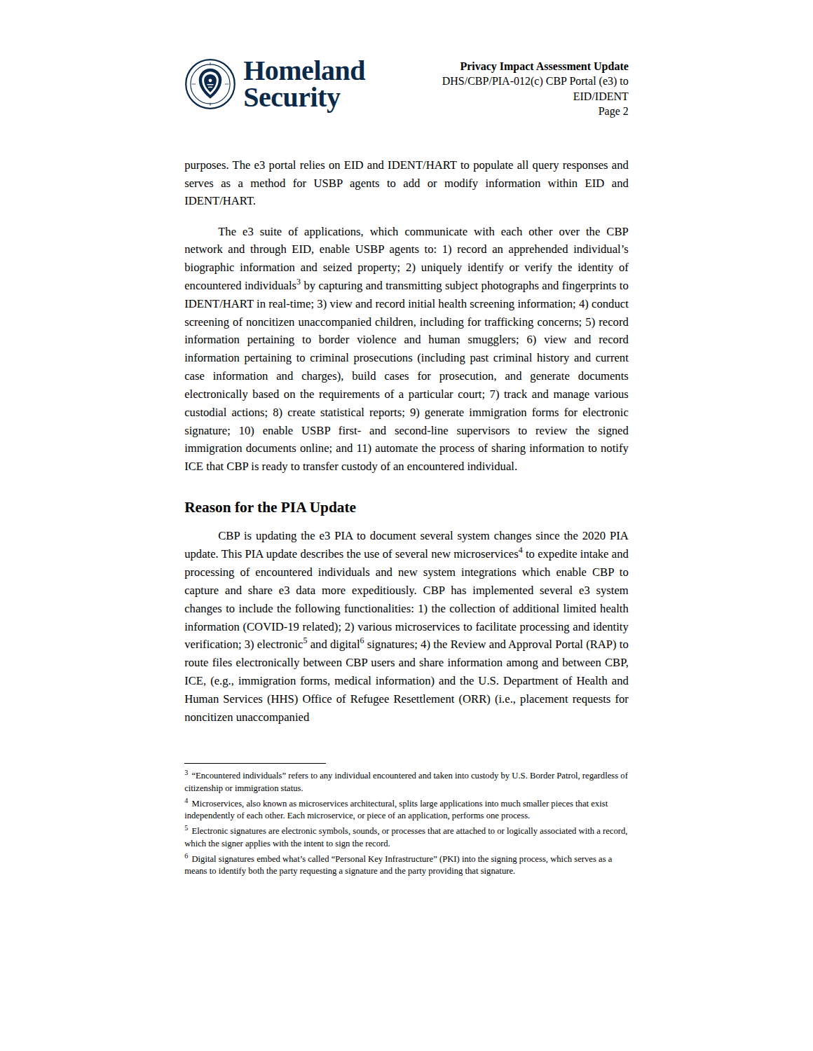Homeland Security
Privacy Impact Assessment Update
DHS/CBP/PIA-012(c) CBP Portal (e3) to EID/IDENT
Page 2
purposes. The e3 portal relies on EID and IDENT/HART to populate all query responses and serves as a method for USBP agents to add or modify information within EID and IDENT/HART.
The e3 suite of applications, which communicate with each other over the CBP network and through EID, enable USBP agents to: 1) record an apprehended individual’s biographic information and seized property; 2) uniquely identify or verify the identity of encountered individuals3 by capturing and transmitting subject photographs and fingerprints to IDENT/HART in real-time; 3) view and record initial health screening information; 4) conduct screening of noncitizen unaccompanied children, including for trafficking concerns; 5) record information pertaining to border violence and human smugglers; 6) view and record information pertaining to criminal prosecutions (including past criminal history and current case information and charges), build cases for prosecution, and generate documents electronically based on the requirements of a particular court; 7) track and manage various custodial actions; 8) create statistical reports; 9) generate immigration forms for electronic signature; 10) enable USBP first- and second-line supervisors to review the signed immigration documents online; and 11) automate the process of sharing information to notify ICE that CBP is ready to transfer custody of an encountered individual.
Reason for the PIA Update
CBP is updating the e3 PIA to document several system changes since the 2020 PIA update. This PIA update describes the use of several new microservices4 to expedite intake and processing of encountered individuals and new system integrations which enable CBP to capture and share e3 data more expeditiously. CBP has implemented several e3 system changes to include the following functionalities: 1) the collection of additional limited health information (COVID-19 related); 2) various microservices to facilitate processing and identity verification; 3) electronic5 and digital6 signatures; 4) the Review and Approval Portal (RAP) to route files electronically between CBP users and share information among and between CBP, ICE, (e.g., immigration forms, medical information) and the U.S. Department of Health and Human Services (HHS) Office of Refugee Resettlement (ORR) (i.e., placement requests for noncitizen unaccompanied
3 “Encountered individuals” refers to any individual encountered and taken into custody by U.S. Border Patrol, regardless of citizenship or immigration status.
4 Microservices, also known as microservices architectural, splits large applications into much smaller pieces that exist independently of each other. Each microservice, or piece of an application, performs one process.
5 Electronic signatures are electronic symbols, sounds, or processes that are attached to or logically associated with a record, which the signer applies with the intent to sign the record.
6 Digital signatures embed what’s called “Personal Key Infrastructure” (PKI) into the signing process, which serves as a means to identify both the party requesting a signature and the party providing that signature.